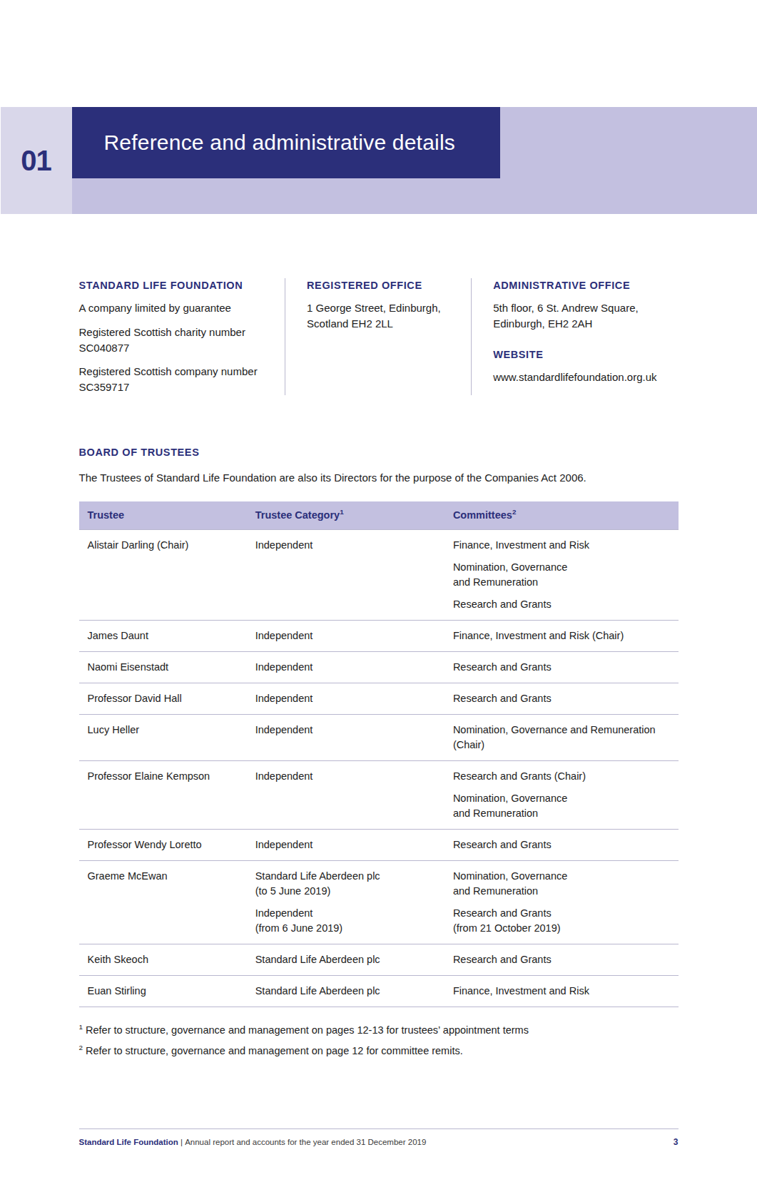01
Reference and administrative details
Standard Life Foundation
A company limited by guarantee
Registered Scottish charity number SC040877
Registered Scottish company number SC359717
Registered office
1 George Street, Edinburgh, Scotland EH2 2LL
Administrative office
5th floor, 6 St. Andrew Square, Edinburgh, EH2 2AH
Website
www.standardlifefoundation.org.uk
Board of trustees
The Trustees of Standard Life Foundation are also its Directors for the purpose of the Companies Act 2006.
| Trustee | Trustee Category 1 | Committees 2 |
| --- | --- | --- |
| Alistair Darling (Chair) | Independent | Finance, Investment and Risk Nomination, Governance and Remuneration Research and Grants |
| James Daunt | Independent | Finance, Investment and Risk (Chair) |
| Naomi Eisenstadt | Independent | Research and Grants |
| Professor David Hall | Independent | Research and Grants |
| Lucy Heller | Independent | Nomination, Governance and Remuneration (Chair) |
| Professor Elaine Kempson | Independent | Research and Grants (Chair) Nomination, Governance and Remuneration |
| Professor Wendy Loretto | Independent | Research and Grants |
| Graeme McEwan | Standard Life Aberdeen plc (to 5 June 2019) Independent (from 6 June 2019) | Nomination, Governance and Remuneration Research and Grants (from 21 October 2019) |
| Keith Skeoch | Standard Life Aberdeen plc | Research and Grants |
| Euan Stirling | Standard Life Aberdeen plc | Finance, Investment and Risk |
1 Refer to structure, governance and management on pages 12-13 for trustees’ appointment terms
2 Refer to structure, governance and management on page 12 for committee remits.
Standard Life Foundation | Annual report and accounts for the year ended 31 December 2019
3